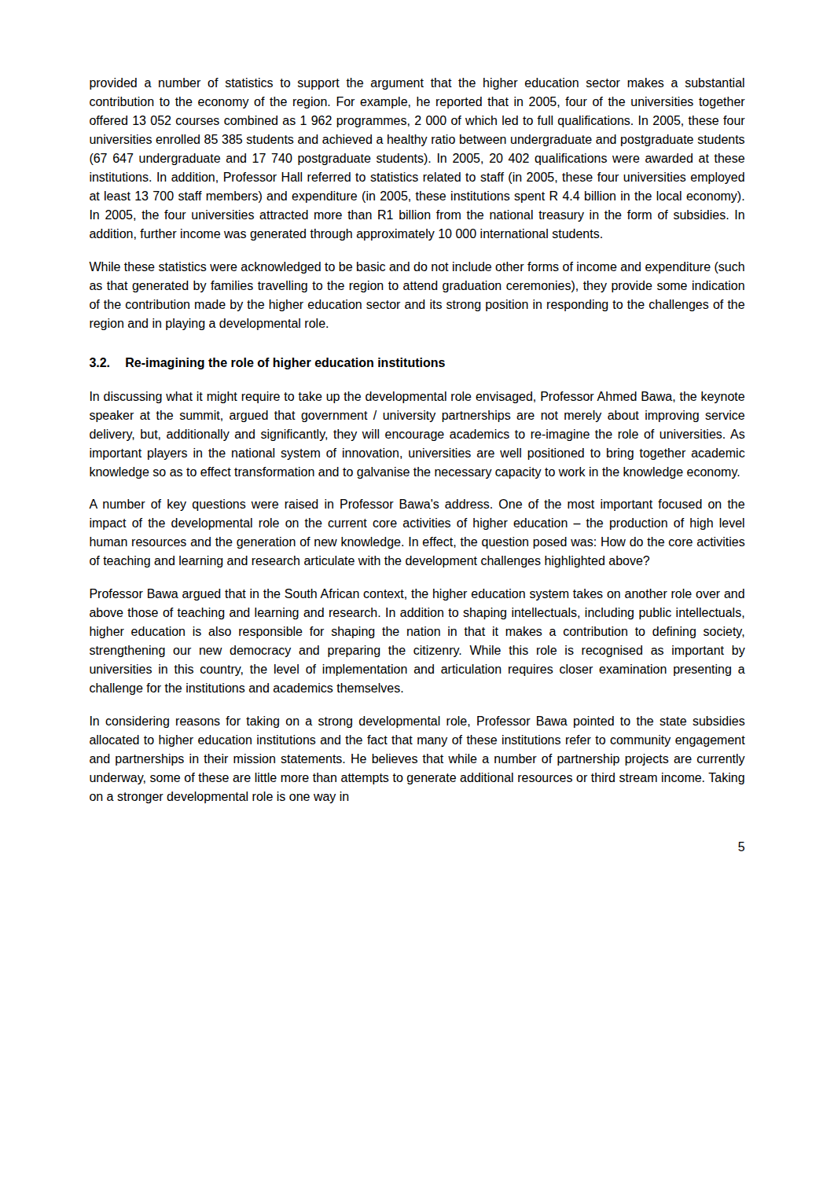provided a number of statistics to support the argument that the higher education sector makes a substantial contribution to the economy of the region. For example, he reported that in 2005, four of the universities together offered 13 052 courses combined as 1 962 programmes, 2 000 of which led to full qualifications. In 2005, these four universities enrolled 85 385 students and achieved a healthy ratio between undergraduate and postgraduate students (67 647 undergraduate and 17 740 postgraduate students). In 2005, 20 402 qualifications were awarded at these institutions. In addition, Professor Hall referred to statistics related to staff (in 2005, these four universities employed at least 13 700 staff members) and expenditure (in 2005, these institutions spent R 4.4 billion in the local economy). In 2005, the four universities attracted more than R1 billion from the national treasury in the form of subsidies. In addition, further income was generated through approximately 10 000 international students.
While these statistics were acknowledged to be basic and do not include other forms of income and expenditure (such as that generated by families travelling to the region to attend graduation ceremonies), they provide some indication of the contribution made by the higher education sector and its strong position in responding to the challenges of the region and in playing a developmental role.
3.2. Re-imagining the role of higher education institutions
In discussing what it might require to take up the developmental role envisaged, Professor Ahmed Bawa, the keynote speaker at the summit, argued that government / university partnerships are not merely about improving service delivery, but, additionally and significantly, they will encourage academics to re-imagine the role of universities. As important players in the national system of innovation, universities are well positioned to bring together academic knowledge so as to effect transformation and to galvanise the necessary capacity to work in the knowledge economy.
A number of key questions were raised in Professor Bawa's address. One of the most important focused on the impact of the developmental role on the current core activities of higher education – the production of high level human resources and the generation of new knowledge. In effect, the question posed was: How do the core activities of teaching and learning and research articulate with the development challenges highlighted above?
Professor Bawa argued that in the South African context, the higher education system takes on another role over and above those of teaching and learning and research. In addition to shaping intellectuals, including public intellectuals, higher education is also responsible for shaping the nation in that it makes a contribution to defining society, strengthening our new democracy and preparing the citizenry. While this role is recognised as important by universities in this country, the level of implementation and articulation requires closer examination presenting a challenge for the institutions and academics themselves.
In considering reasons for taking on a strong developmental role, Professor Bawa pointed to the state subsidies allocated to higher education institutions and the fact that many of these institutions refer to community engagement and partnerships in their mission statements. He believes that while a number of partnership projects are currently underway, some of these are little more than attempts to generate additional resources or third stream income. Taking on a stronger developmental role is one way in
5